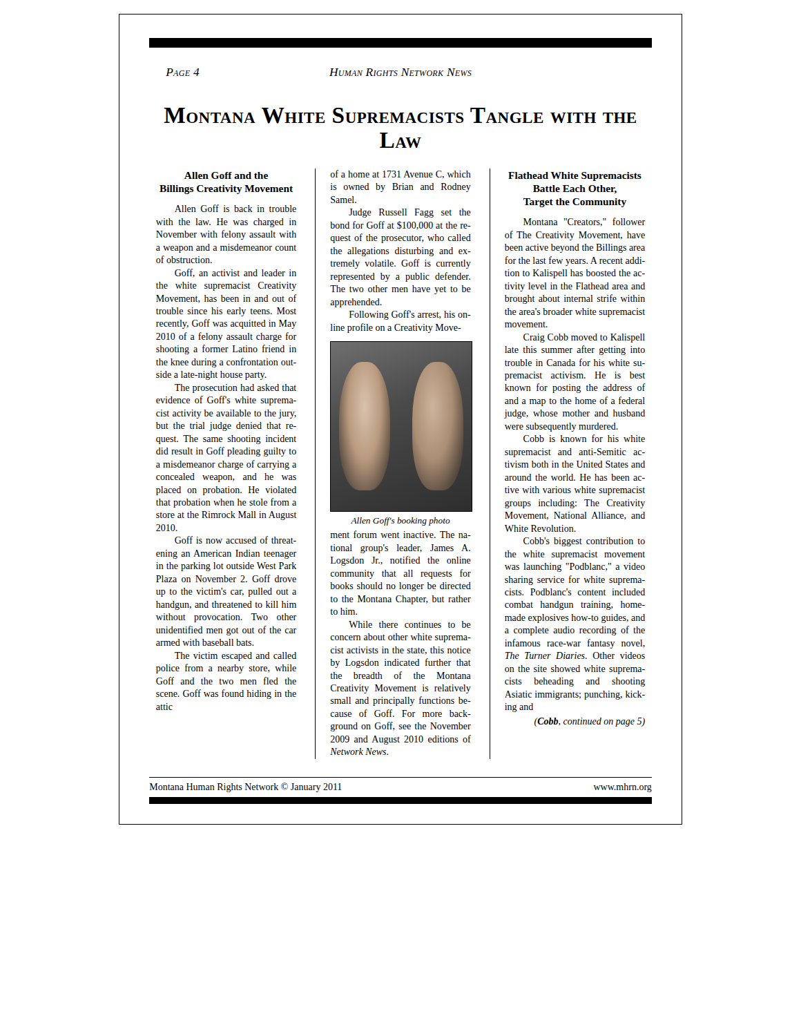Page 4
Human Rights Network News
Montana White Supremacists Tangle with the Law
Allen Goff and the
Billings Creativity Movement
Allen Goff is back in trouble with the law. He was charged in November with felony assault with a weapon and a misdemeanor count of obstruction.
Goff, an activist and leader in the white supremacist Creativity Movement, has been in and out of trouble since his early teens. Most recently, Goff was acquitted in May 2010 of a felony assault charge for shooting a former Latino friend in the knee during a confrontation outside a late-night house party.
The prosecution had asked that evidence of Goff's white supremacist activity be available to the jury, but the trial judge denied that request. The same shooting incident did result in Goff pleading guilty to a misdemeanor charge of carrying a concealed weapon, and he was placed on probation. He violated that probation when he stole from a store at the Rimrock Mall in August 2010.
Goff is now accused of threatening an American Indian teenager in the parking lot outside West Park Plaza on November 2. Goff drove up to the victim's car, pulled out a handgun, and threatened to kill him without provocation. Two other unidentified men got out of the car armed with baseball bats.
The victim escaped and called police from a nearby store, while Goff and the two men fled the scene. Goff was found hiding in the attic
of a home at 1731 Avenue C, which is owned by Brian and Rodney Samel.
Judge Russell Fagg set the bond for Goff at $100,000 at the request of the prosecutor, who called the allegations disturbing and extremely volatile. Goff is currently represented by a public defender. The two other men have yet to be apprehended.
Following Goff's arrest, his online profile on a Creativity Move-
Allen Goff's booking photo
ment forum went inactive. The national group's leader, James A. Logsdon Jr., notified the online community that all requests for books should no longer be directed to the Montana Chapter, but rather to him.
While there continues to be concern about other white supremacist activists in the state, this notice by Logsdon indicated further that the breadth of the Montana Creativity Movement is relatively small and principally functions because of Goff. For more background on Goff, see the November 2009 and August 2010 editions of Network News.
Flathead White Supremacists
Battle Each Other,
Target the Community
Montana "Creators," follower of The Creativity Movement, have been active beyond the Billings area for the last few years. A recent addition to Kalispell has boosted the activity level in the Flathead area and brought about internal strife within the area's broader white supremacist movement.
Craig Cobb moved to Kalispell late this summer after getting into trouble in Canada for his white supremacist activism. He is best known for posting the address of and a map to the home of a federal judge, whose mother and husband were subsequently murdered.
Cobb is known for his white supremacist and anti-Semitic activism both in the United States and around the world. He has been active with various white supremacist groups including: The Creativity Movement, National Alliance, and White Revolution.
Cobb's biggest contribution to the white supremacist movement was launching "Podblanc," a video sharing service for white supremacists. Podblanc's content included combat handgun training, homemade explosives how-to guides, and a complete audio recording of the infamous race-war fantasy novel, The Turner Diaries. Other videos on the site showed white supremacists beheading and shooting Asiatic immigrants; punching, kicking and
(Cobb, continued on page 5)
Montana Human Rights Network © January 2011
www.mhrn.org